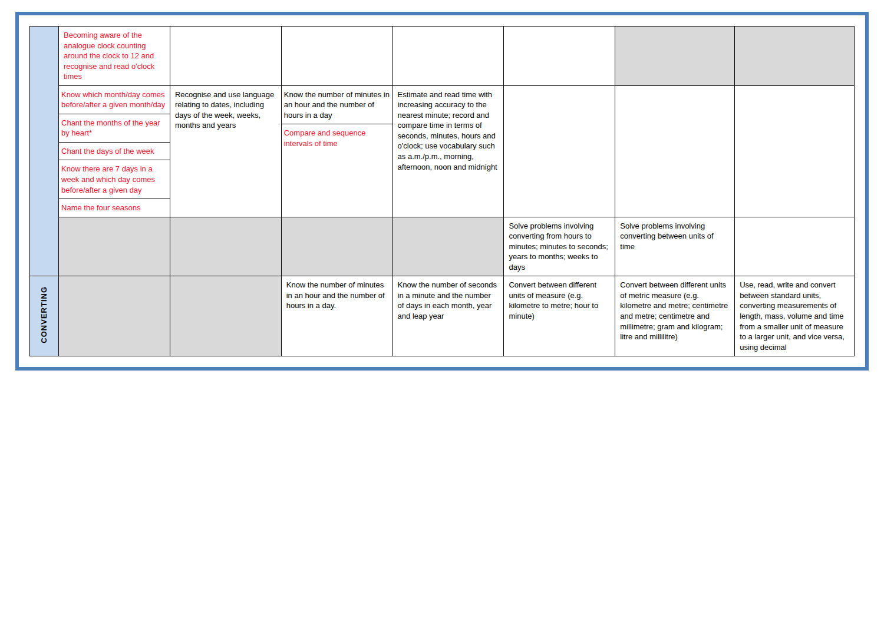| | Becoming aware of the analogue clock counting around the clock to 12 and recognise and read o'clock times | | | | | | |
| / Know which month/day comes before/after a given month/day / / Chant the months of the year by heart* / / Chant the days of the week / / Know there are 7 days in a week and which day comes before/after a given day / / Name the four seasons / | Recognise and use language relating to dates, including days of the week, weeks, months and years | / Know the number of minutes in an hour and the number of hours in a day / / Compare and sequence intervals of time / | Estimate and read time with increasing accuracy to the nearest minute; record and compare time in terms of seconds, minutes, hours and o'clock; use vocabulary such as a.m./p.m., morning, afternoon, noon and midnight | | | |
| | | | | Solve problems involving converting from hours to minutes; minutes to seconds; years to months; weeks to days | Solve problems involving converting between units of time | |
| CONVERTING | | | Know the number of minutes in an hour and the number of hours in a day. | Know the number of seconds in a minute and the number of days in each month, year and leap year | Convert between different units of measure (e.g. kilometre to metre; hour to minute) | Convert between different units of metric measure (e.g. kilometre and metre; centimetre and metre; centimetre and millimetre; gram and kilogram; litre and millilitre) | Use, read, write and convert between standard units, converting measurements of length, mass, volume and time from a smaller unit of measure to a larger unit, and vice versa, using decimal |